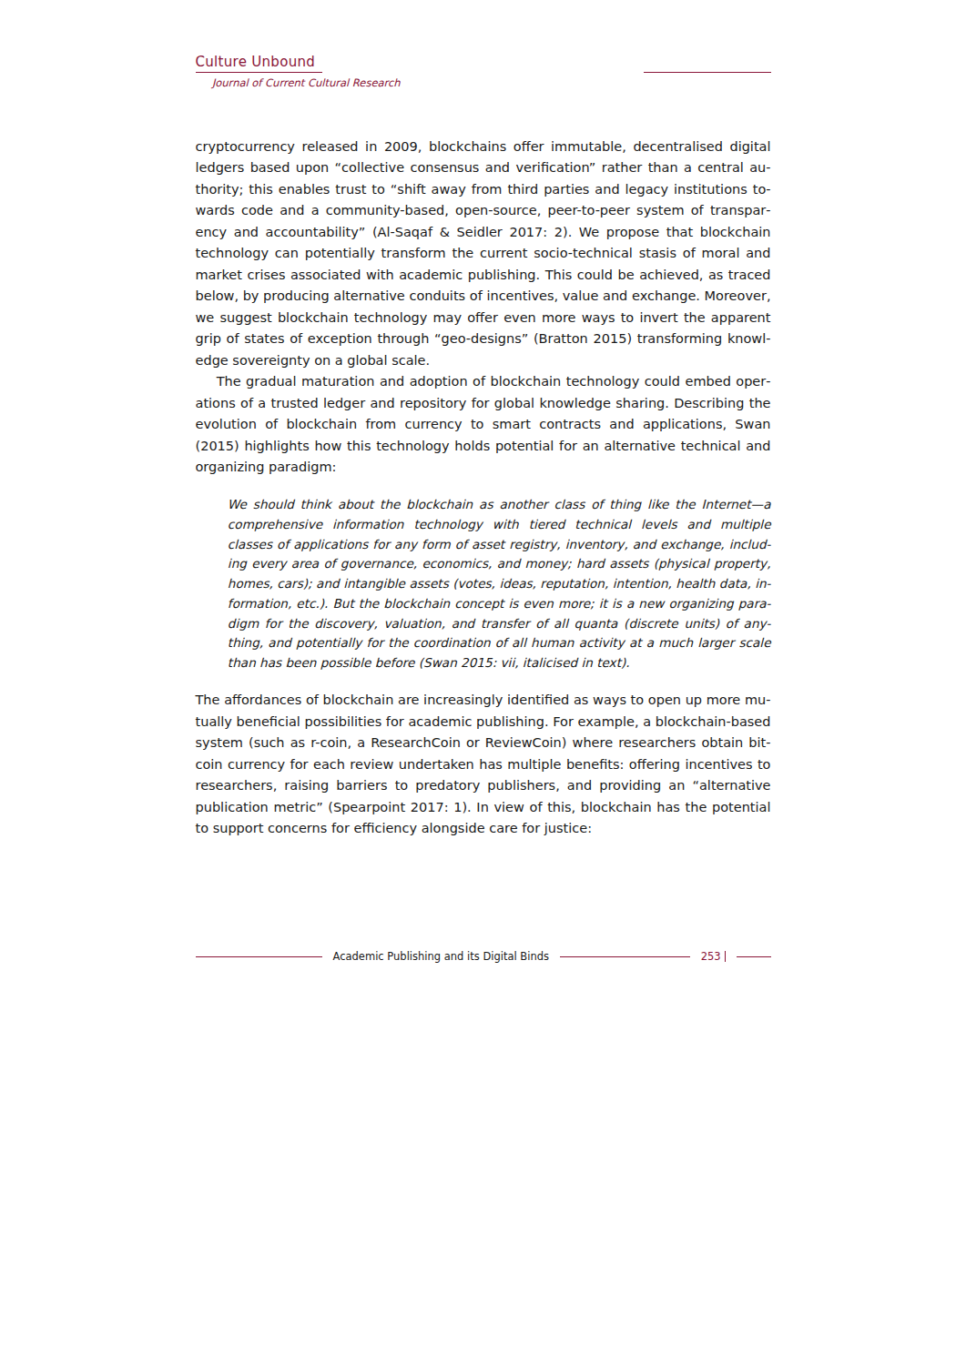Culture Unbound
Journal of Current Cultural Research
cryptocurrency released in 2009, blockchains offer immutable, decentralised digital ledgers based upon “collective consensus and verification” rather than a central authority; this enables trust to “shift away from third parties and legacy institutions towards code and a community-based, open-source, peer-to-peer system of transparency and accountability” (Al-Saqaf & Seidler 2017: 2). We propose that blockchain technology can potentially transform the current socio-technical stasis of moral and market crises associated with academic publishing. This could be achieved, as traced below, by producing alternative conduits of incentives, value and exchange. Moreover, we suggest blockchain technology may offer even more ways to invert the apparent grip of states of exception through “geo-designs” (Bratton 2015) transforming knowledge sovereignty on a global scale.
The gradual maturation and adoption of blockchain technology could embed operations of a trusted ledger and repository for global knowledge sharing. Describing the evolution of blockchain from currency to smart contracts and applications, Swan (2015) highlights how this technology holds potential for an alternative technical and organizing paradigm:
We should think about the blockchain as another class of thing like the Internet—a comprehensive information technology with tiered technical levels and multiple classes of applications for any form of asset registry, inventory, and exchange, including every area of governance, economics, and money; hard assets (physical property, homes, cars); and intangible assets (votes, ideas, reputation, intention, health data, information, etc.). But the blockchain concept is even more; it is a new organizing paradigm for the discovery, valuation, and transfer of all quanta (discrete units) of anything, and potentially for the coordination of all human activity at a much larger scale than has been possible before (Swan 2015: vii, italicised in text).
The affordances of blockchain are increasingly identified as ways to open up more mutually beneficial possibilities for academic publishing. For example, a blockchain-based system (such as r-coin, a ResearchCoin or ReviewCoin) where researchers obtain bitcoin currency for each review undertaken has multiple benefits: offering incentives to researchers, raising barriers to predatory publishers, and providing an “alternative publication metric” (Spearpoint 2017: 1). In view of this, blockchain has the potential to support concerns for efficiency alongside care for justice:
Academic Publishing and its Digital Binds 253